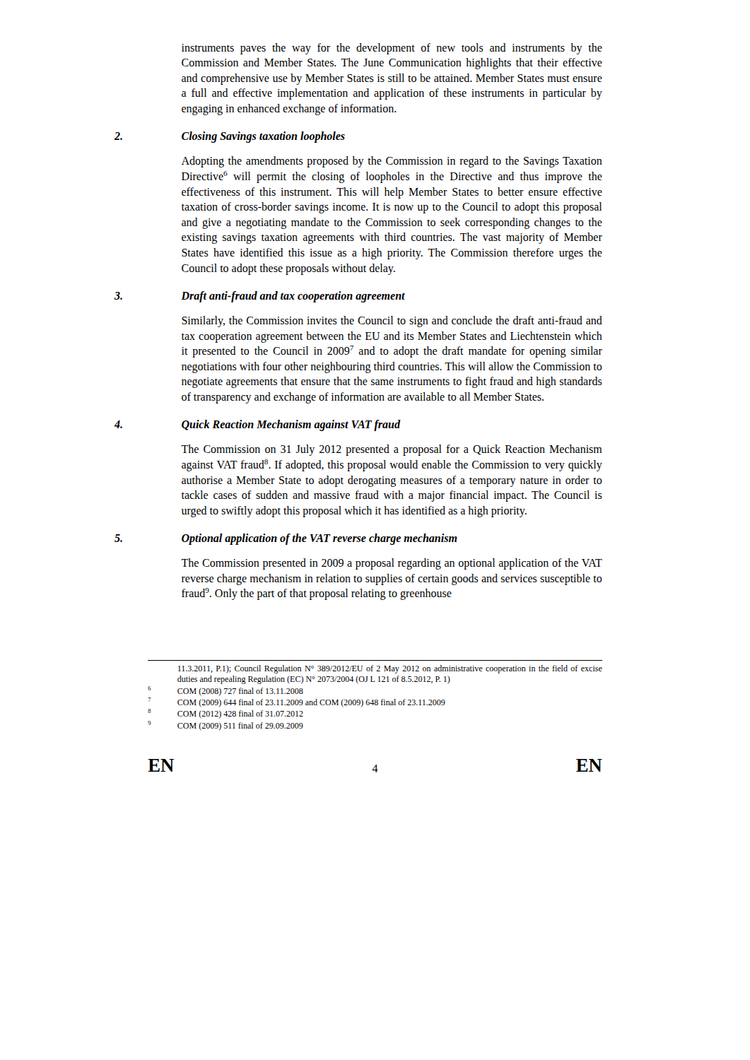instruments paves the way for the development of new tools and instruments by the Commission and Member States. The June Communication highlights that their effective and comprehensive use by Member States is still to be attained. Member States must ensure a full and effective implementation and application of these instruments in particular by engaging in enhanced exchange of information.
2. Closing Savings taxation loopholes
Adopting the amendments proposed by the Commission in regard to the Savings Taxation Directive6 will permit the closing of loopholes in the Directive and thus improve the effectiveness of this instrument. This will help Member States to better ensure effective taxation of cross-border savings income. It is now up to the Council to adopt this proposal and give a negotiating mandate to the Commission to seek corresponding changes to the existing savings taxation agreements with third countries. The vast majority of Member States have identified this issue as a high priority. The Commission therefore urges the Council to adopt these proposals without delay.
3. Draft anti-fraud and tax cooperation agreement
Similarly, the Commission invites the Council to sign and conclude the draft anti-fraud and tax cooperation agreement between the EU and its Member States and Liechtenstein which it presented to the Council in 20097 and to adopt the draft mandate for opening similar negotiations with four other neighbouring third countries. This will allow the Commission to negotiate agreements that ensure that the same instruments to fight fraud and high standards of transparency and exchange of information are available to all Member States.
4. Quick Reaction Mechanism against VAT fraud
The Commission on 31 July 2012 presented a proposal for a Quick Reaction Mechanism against VAT fraud8. If adopted, this proposal would enable the Commission to very quickly authorise a Member State to adopt derogating measures of a temporary nature in order to tackle cases of sudden and massive fraud with a major financial impact. The Council is urged to swiftly adopt this proposal which it has identified as a high priority.
5. Optional application of the VAT reverse charge mechanism
The Commission presented in 2009 a proposal regarding an optional application of the VAT reverse charge mechanism in relation to supplies of certain goods and services susceptible to fraud9. Only the part of that proposal relating to greenhouse
11.3.2011, P.1); Council Regulation N° 389/2012/EU of 2 May 2012 on administrative cooperation in the field of excise duties and repealing Regulation (EC) N° 2073/2004 (OJ L 121 of 8.5.2012, P. 1)
6
COM (2008) 727 final of 13.11.2008
7
COM (2009) 644 final of 23.11.2009 and COM (2009) 648 final of 23.11.2009
8
COM (2012) 428 final of 31.07.2012
9
COM (2009) 511 final of 29.09.2009
EN 4 EN